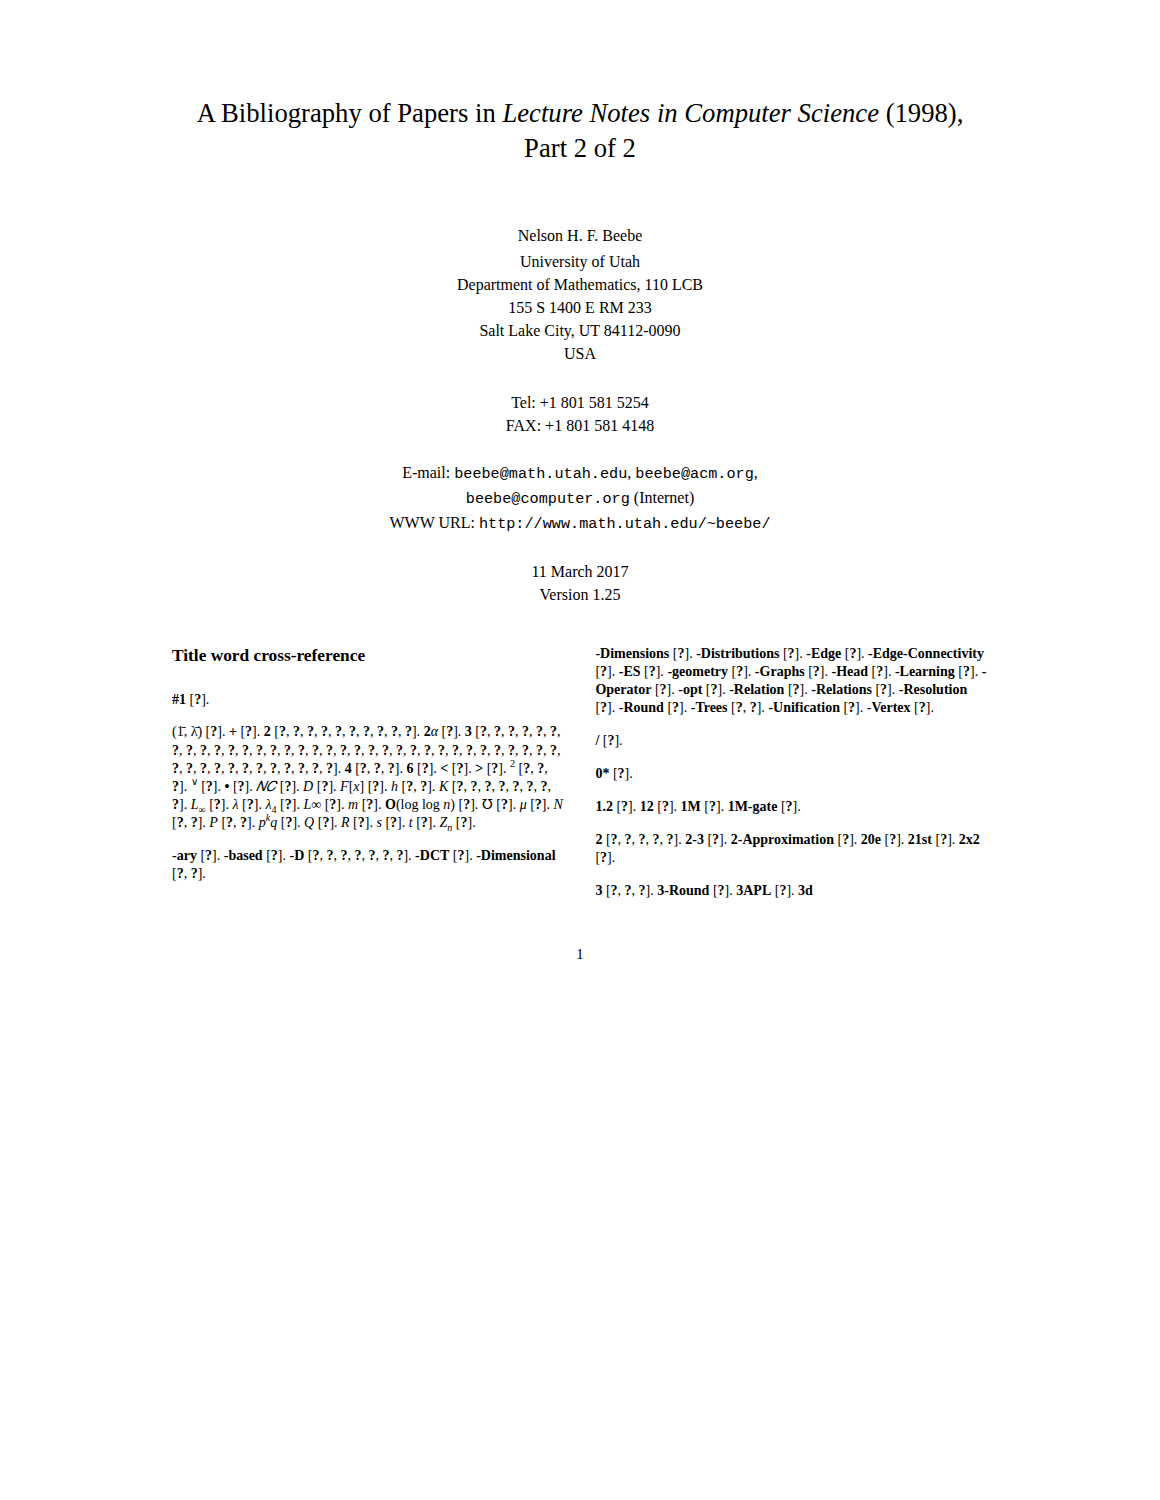A Bibliography of Papers in Lecture Notes in Computer Science (1998), Part 2 of 2
Nelson H. F. Beebe
University of Utah
Department of Mathematics, 110 LCB
155 S 1400 E RM 233
Salt Lake City, UT 84112-0090
USA
Tel: +1 801 581 5254
FAX: +1 801 581 4148
E-mail: beebe@math.utah.edu, beebe@acm.org,
beebe@computer.org (Internet)
WWW URL: http://www.math.utah.edu/~beebe/
11 March 2017
Version 1.25
Title word cross-reference
#1 [?].
(1̄, λ̄) [?]. + [?]. 2 [?, ?, ?, ?, ?, ?, ?, ?, ?, ?]. 2 α [?]. 3 [?, ?, ?, ?, ?, ?, ?, ?, ?, ?, ?, ?, ?, ?, ?, ?, ?, ?, ?, ?, ?, ?, ?, ?, ?, ?, ?, ?, ?, ?, ?, ?, ?, ?, ?, ?, ?, ?, ?, ?, ?, ?, ?, ?, ?, ?]. 4 [?, ?, ?]. 6 [?]. < [?]. > [?]. 2 [?, ?, ?]. ∨ [?]. • [?]. 𝑁𝐶 [?]. D [?]. F[x] [?]. h [?, ?]. K [?, ?, ?, ?, ?, ?, ?, ?]. L∞ [?]. λ [?]. λ4 [?]. L∞ [?]. m [?]. O(log log n) [?]. ℧ [?]. μ [?]. N [?, ?]. P [?, ?]. pkq [?]. Q [?]. R [?]. s [?]. t [?]. Zn [?].
-ary [?]. -based [?]. -D [?, ?, ?, ?, ?, ?, ?]. -DCT [?]. -Dimensional [?, ?].
-Dimensions [?]. -Distributions [?]. -Edge [?]. -Edge-Connectivity [?]. -ES [?]. -geometry [?]. -Graphs [?]. -Head [?]. -Learning [?]. -Operator [?]. -opt [?]. -Relation [?]. -Relations [?]. -Resolution [?]. -Round [?]. -Trees [?, ?]. -Unification [?]. -Vertex [?].
/ [?].
0* [?].
1.2 [?]. 12 [?]. 1M [?]. 1M-gate [?].
2 [?, ?, ?, ?, ?]. 2-3 [?]. 2-Approximation [?]. 20e [?]. 21st [?]. 2x2 [?].
3 [?, ?, ?]. 3-Round [?]. 3APL [?]. 3d
1